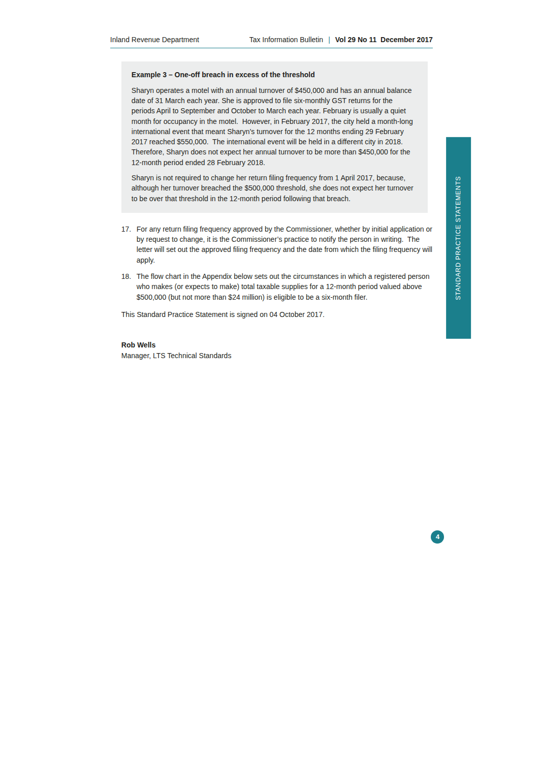Inland Revenue Department
Tax Information Bulletin | Vol 29 No 11 December 2017
Standard Practice Statements
Example 3 – One-off breach in excess of the threshold
Sharyn operates a motel with an annual turnover of $450,000 and has an annual balance date of 31 March each year. She is approved to file six-monthly GST returns for the periods April to September and October to March each year. February is usually a quiet month for occupancy in the motel. However, in February 2017, the city held a month-long international event that meant Sharyn’s turnover for the 12 months ending 29 February 2017 reached $550,000. The international event will be held in a different city in 2018. Therefore, Sharyn does not expect her annual turnover to be more than $450,000 for the 12-month period ended 28 February 2018.
Sharyn is not required to change her return filing frequency from 1 April 2017, because, although her turnover breached the $500,000 threshold, she does not expect her turnover to be over that threshold in the 12-month period following that breach.
17. For any return filing frequency approved by the Commissioner, whether by initial application or by request to change, it is the Commissioner’s practice to notify the person in writing. The letter will set out the approved filing frequency and the date from which the filing frequency will apply.
18. The flow chart in the Appendix below sets out the circumstances in which a registered person who makes (or expects to make) total taxable supplies for a 12-month period valued above $500,000 (but not more than $24 million) is eligible to be a six-month filer.
This Standard Practice Statement is signed on 04 October 2017.
Rob Wells
Manager, LTS Technical Standards
4